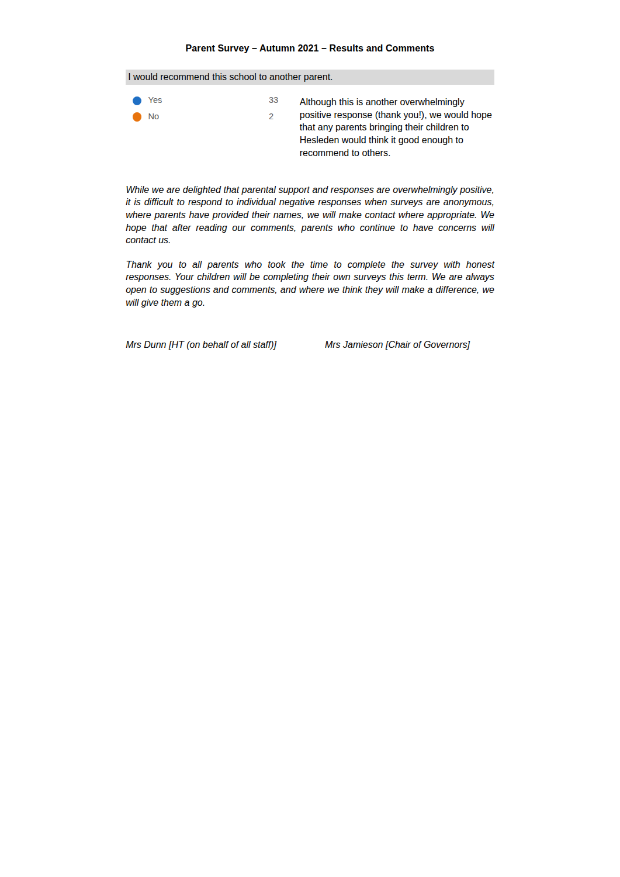Parent Survey – Autumn 2021 – Results and Comments
I would recommend this school to another parent.
Yes
No
33
2
Although this is another overwhelmingly positive response (thank you!), we would hope that any parents bringing their children to Hesleden would think it good enough to recommend to others.
While we are delighted that parental support and responses are overwhelmingly positive, it is difficult to respond to individual negative responses when surveys are anonymous, where parents have provided their names, we will make contact where appropriate. We hope that after reading our comments, parents who continue to have concerns will contact us.
Thank you to all parents who took the time to complete the survey with honest responses. Your children will be completing their own surveys this term. We are always open to suggestions and comments, and where we think they will make a difference, we will give them a go.
Mrs Dunn [HT (on behalf of all staff)]
Mrs Jamieson [Chair of Governors]